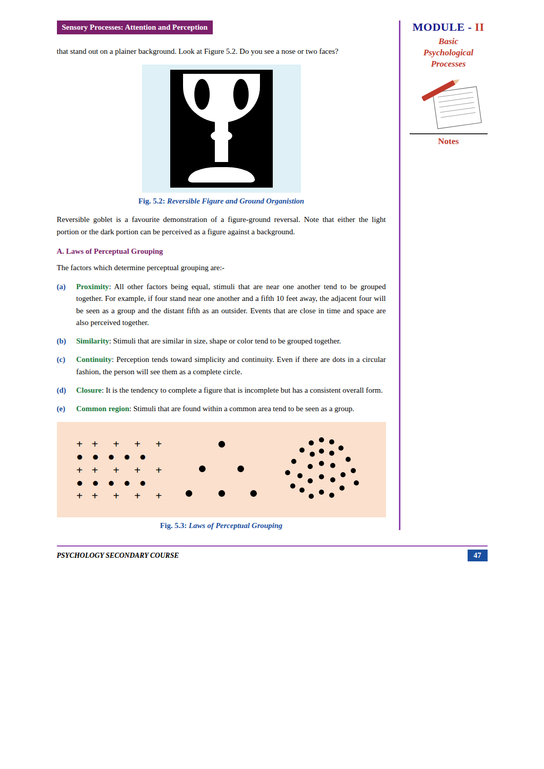Sensory Processes: Attention and Perception
that stand out on a plainer background. Look at Figure 5.2. Do you see a nose or two faces?
Fig. 5.2: Reversible Figure and Ground Organistion
Reversible goblet is a favourite demonstration of a figure-ground reversal. Note that either the light portion or the dark portion can be perceived as a figure against a background.
A. Laws of Perceptual Grouping
The factors which determine perceptual grouping are:-
(a) Proximity: All other factors being equal, stimuli that are near one another tend to be grouped together. For example, if four stand near one another and a fifth 10 feet away, the adjacent four will be seen as a group and the distant fifth as an outsider. Events that are close in time and space are also perceived together.
(b) Similarity: Stimuli that are similar in size, shape or color tend to be grouped together.
(c) Continuity: Perception tends toward simplicity and continuity. Even if there are dots in a circular fashion, the person will see them as a complete circle.
(d) Closure: It is the tendency to complete a figure that is incomplete but has a consistent overall form.
(e) Common region: Stimuli that are found within a common area tend to be seen as a group.
+ + + + +
● ● ● ● ●
+ + + + +
● ● ● ● ●
+ + + + +
Fig. 5.3: Laws of Perceptual Grouping
MODULE - II
Basic
Psychological
Processes
Notes
PSYCHOLOGY SECONDARY COURSE
47